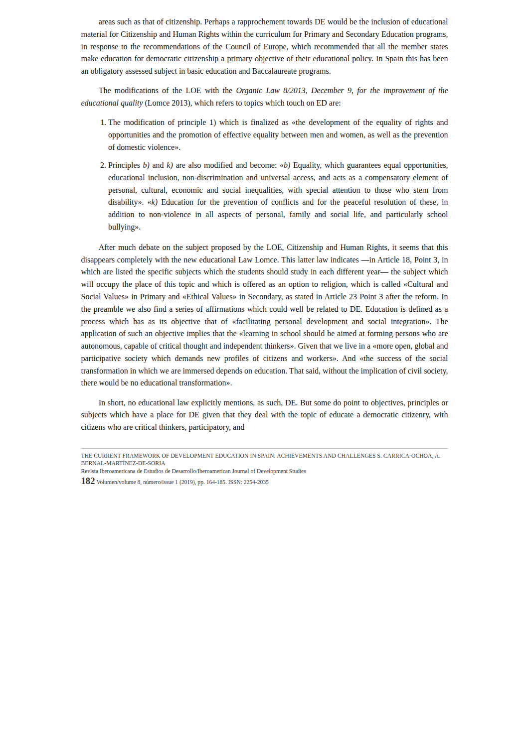areas such as that of citizenship. Perhaps a rapprochement towards DE would be the inclusion of educational material for Citizenship and Human Rights within the curriculum for Primary and Secondary Education programs, in response to the recommendations of the Council of Europe, which recommended that all the member states make education for democratic citizenship a primary objective of their educational policy. In Spain this has been an obligatory assessed subject in basic education and Baccalaureate programs.
The modifications of the LOE with the Organic Law 8/2013, December 9, for the improvement of the educational quality (Lomce 2013), which refers to topics which touch on ED are:
The modification of principle 1) which is finalized as «the development of the equality of rights and opportunities and the promotion of effective equality between men and women, as well as the prevention of domestic violence».
Principles b) and k) are also modified and become: «b) Equality, which guarantees equal opportunities, educational inclusion, non-discrimination and universal access, and acts as a compensatory element of personal, cultural, economic and social inequalities, with special attention to those who stem from disability». «k) Education for the prevention of conflicts and for the peaceful resolution of these, in addition to non-violence in all aspects of personal, family and social life, and particularly school bullying».
After much debate on the subject proposed by the LOE, Citizenship and Human Rights, it seems that this disappears completely with the new educational Law Lomce. This latter law indicates —in Article 18, Point 3, in which are listed the specific subjects which the students should study in each different year— the subject which will occupy the place of this topic and which is offered as an option to religion, which is called «Cultural and Social Values» in Primary and «Ethical Values» in Secondary, as stated in Article 23 Point 3 after the reform. In the preamble we also find a series of affirmations which could well be related to DE. Education is defined as a process which has as its objective that of «facilitating personal development and social integration». The application of such an objective implies that the «learning in school should be aimed at forming persons who are autonomous, capable of critical thought and independent thinkers». Given that we live in a «more open, global and participative society which demands new profiles of citizens and workers». And «the success of the social transformation in which we are immersed depends on education. That said, without the implication of civil society, there would be no educational transformation».
In short, no educational law explicitly mentions, as such, DE. But some do point to objectives, principles or subjects which have a place for DE given that they deal with the topic of educate a democratic citizenry, with citizens who are critical thinkers, participatory, and
The current framework of Development Education in Spain: achievements and challenges S. Carrica-Ochoa, A. Bernal-Martínez-de-Soria
Revista Iberoamericana de Estudios de Desarrollo/Iberoamerican Journal of Development Studies
182 Volumen/volume 8, número/issue 1 (2019), pp. 164-185. ISSN: 2254-2035